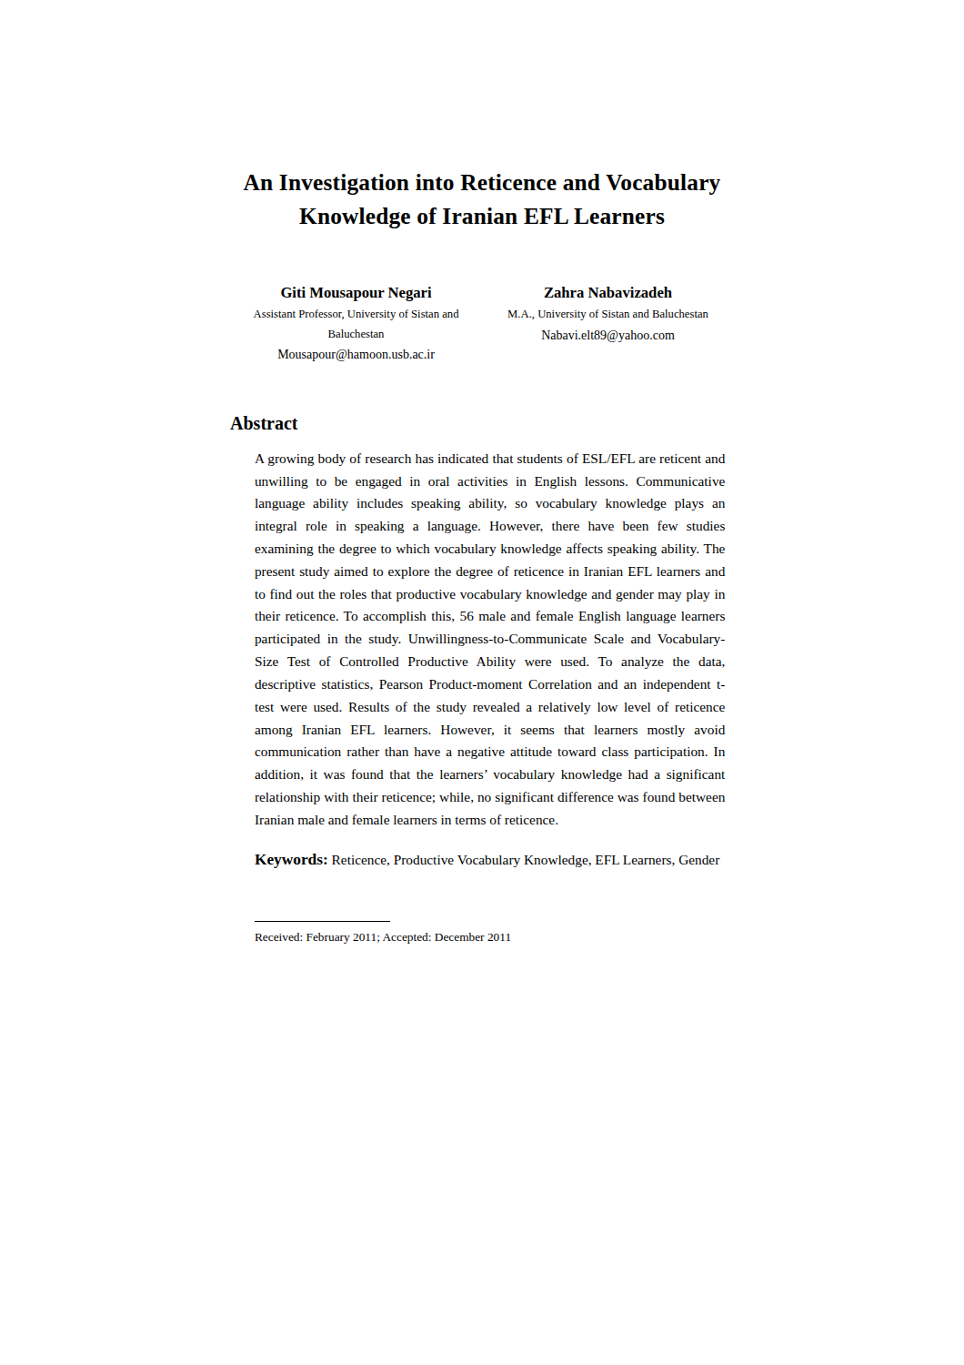An Investigation into Reticence and Vocabulary
Knowledge of Iranian EFL Learners
| Giti Mousapour Negari Assistant Professor, University of Sistan and Baluchestan Mousapour@hamoon.usb.ac.ir | Zahra Nabavizadeh M.A., University of Sistan and Baluchestan Nabavi.elt89@yahoo.com |
Abstract
A growing body of research has indicated that students of ESL/EFL are reticent and unwilling to be engaged in oral activities in English lessons. Communicative language ability includes speaking ability, so vocabulary knowledge plays an integral role in speaking a language. However, there have been few studies examining the degree to which vocabulary knowledge affects speaking ability. The present study aimed to explore the degree of reticence in Iranian EFL learners and to find out the roles that productive vocabulary knowledge and gender may play in their reticence. To accomplish this, 56 male and female English language learners participated in the study. Unwillingness-to-Communicate Scale and Vocabulary-Size Test of Controlled Productive Ability were used. To analyze the data, descriptive statistics, Pearson Product-moment Correlation and an independent t-test were used. Results of the study revealed a relatively low level of reticence among Iranian EFL learners. However, it seems that learners mostly avoid communication rather than have a negative attitude toward class participation. In addition, it was found that the learners’ vocabulary knowledge had a significant relationship with their reticence; while, no significant difference was found between Iranian male and female learners in terms of reticence.
Keywords: Reticence, Productive Vocabulary Knowledge, EFL Learners, Gender
Received: February 2011; Accepted: December 2011